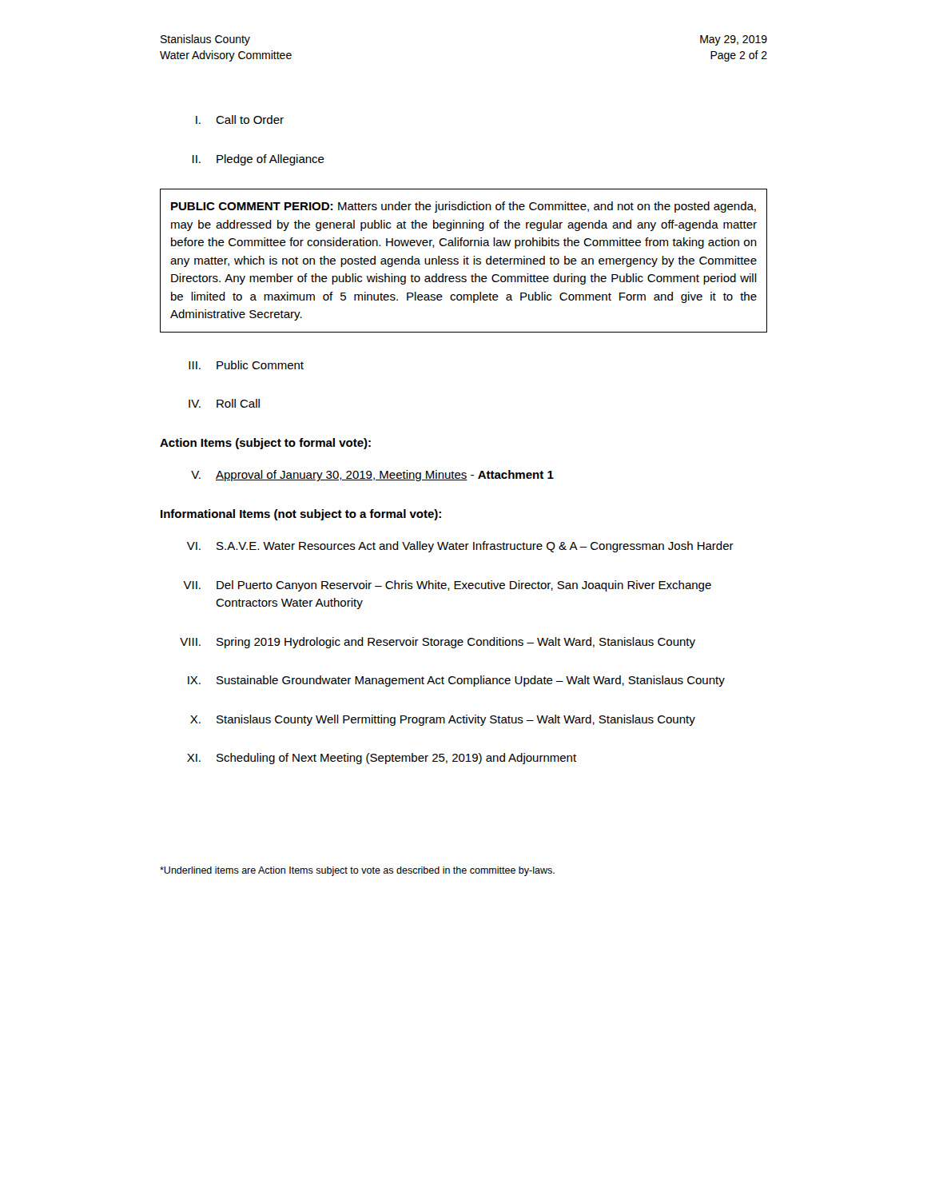Stanislaus County
Water Advisory Committee
May 29, 2019
Page 2 of 2
I. Call to Order
II. Pledge of Allegiance
PUBLIC COMMENT PERIOD: Matters under the jurisdiction of the Committee, and not on the posted agenda, may be addressed by the general public at the beginning of the regular agenda and any off-agenda matter before the Committee for consideration. However, California law prohibits the Committee from taking action on any matter, which is not on the posted agenda unless it is determined to be an emergency by the Committee Directors. Any member of the public wishing to address the Committee during the Public Comment period will be limited to a maximum of 5 minutes. Please complete a Public Comment Form and give it to the Administrative Secretary.
III. Public Comment
IV. Roll Call
Action Items (subject to formal vote):
V. Approval of January 30, 2019, Meeting Minutes - Attachment 1
Informational Items (not subject to a formal vote):
VI. S.A.V.E. Water Resources Act and Valley Water Infrastructure Q & A – Congressman Josh Harder
VII. Del Puerto Canyon Reservoir – Chris White, Executive Director, San Joaquin River Exchange Contractors Water Authority
VIII. Spring 2019 Hydrologic and Reservoir Storage Conditions – Walt Ward, Stanislaus County
IX. Sustainable Groundwater Management Act Compliance Update – Walt Ward, Stanislaus County
X. Stanislaus County Well Permitting Program Activity Status – Walt Ward, Stanislaus County
XI. Scheduling of Next Meeting (September 25, 2019) and Adjournment
*Underlined items are Action Items subject to vote as described in the committee by-laws.